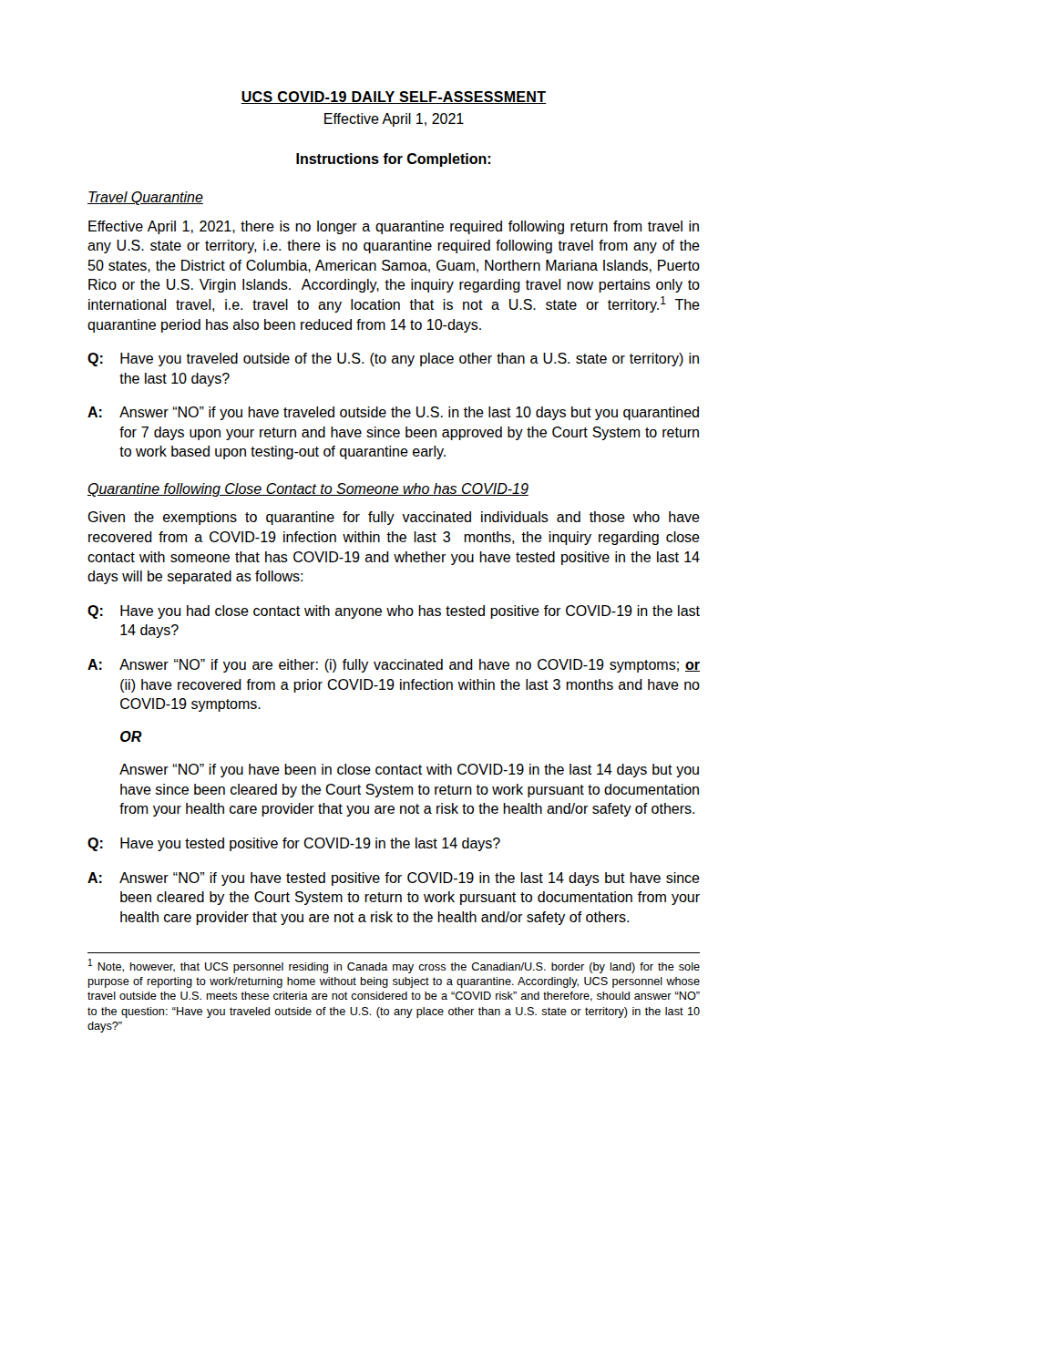UCS COVID-19 DAILY SELF-ASSESSMENT
Effective April 1, 2021
Instructions for Completion:
Travel Quarantine
Effective April 1, 2021, there is no longer a quarantine required following return from travel in any U.S. state or territory, i.e. there is no quarantine required following travel from any of the 50 states, the District of Columbia, American Samoa, Guam, Northern Mariana Islands, Puerto Rico or the U.S. Virgin Islands. Accordingly, the inquiry regarding travel now pertains only to international travel, i.e. travel to any location that is not a U.S. state or territory.1 The quarantine period has also been reduced from 14 to 10-days.
Q:
Have you traveled outside of the U.S. (to any place other than a U.S. state or territory) in the last 10 days?
A:
Answer “NO” if you have traveled outside the U.S. in the last 10 days but you quarantined for 7 days upon your return and have since been approved by the Court System to return to work based upon testing-out of quarantine early.
Quarantine following Close Contact to Someone who has COVID-19
Given the exemptions to quarantine for fully vaccinated individuals and those who have recovered from a COVID-19 infection within the last 3 months, the inquiry regarding close contact with someone that has COVID-19 and whether you have tested positive in the last 14 days will be separated as follows:
Q:
Have you had close contact with anyone who has tested positive for COVID-19 in the last 14 days?
A:
Answer “NO” if you are either: (i) fully vaccinated and have no COVID-19 symptoms; or (ii) have recovered from a prior COVID-19 infection within the last 3 months and have no COVID-19 symptoms.
OR
Answer “NO” if you have been in close contact with COVID-19 in the last 14 days but you have since been cleared by the Court System to return to work pursuant to documentation from your health care provider that you are not a risk to the health and/or safety of others.
Q:
Have you tested positive for COVID-19 in the last 14 days?
A:
Answer “NO” if you have tested positive for COVID-19 in the last 14 days but have since been cleared by the Court System to return to work pursuant to documentation from your health care provider that you are not a risk to the health and/or safety of others.
1 Note, however, that UCS personnel residing in Canada may cross the Canadian/U.S. border (by land) for the sole purpose of reporting to work/returning home without being subject to a quarantine. Accordingly, UCS personnel whose travel outside the U.S. meets these criteria are not considered to be a “COVID risk” and therefore, should answer “NO” to the question: “Have you traveled outside of the U.S. (to any place other than a U.S. state or territory) in the last 10 days?”